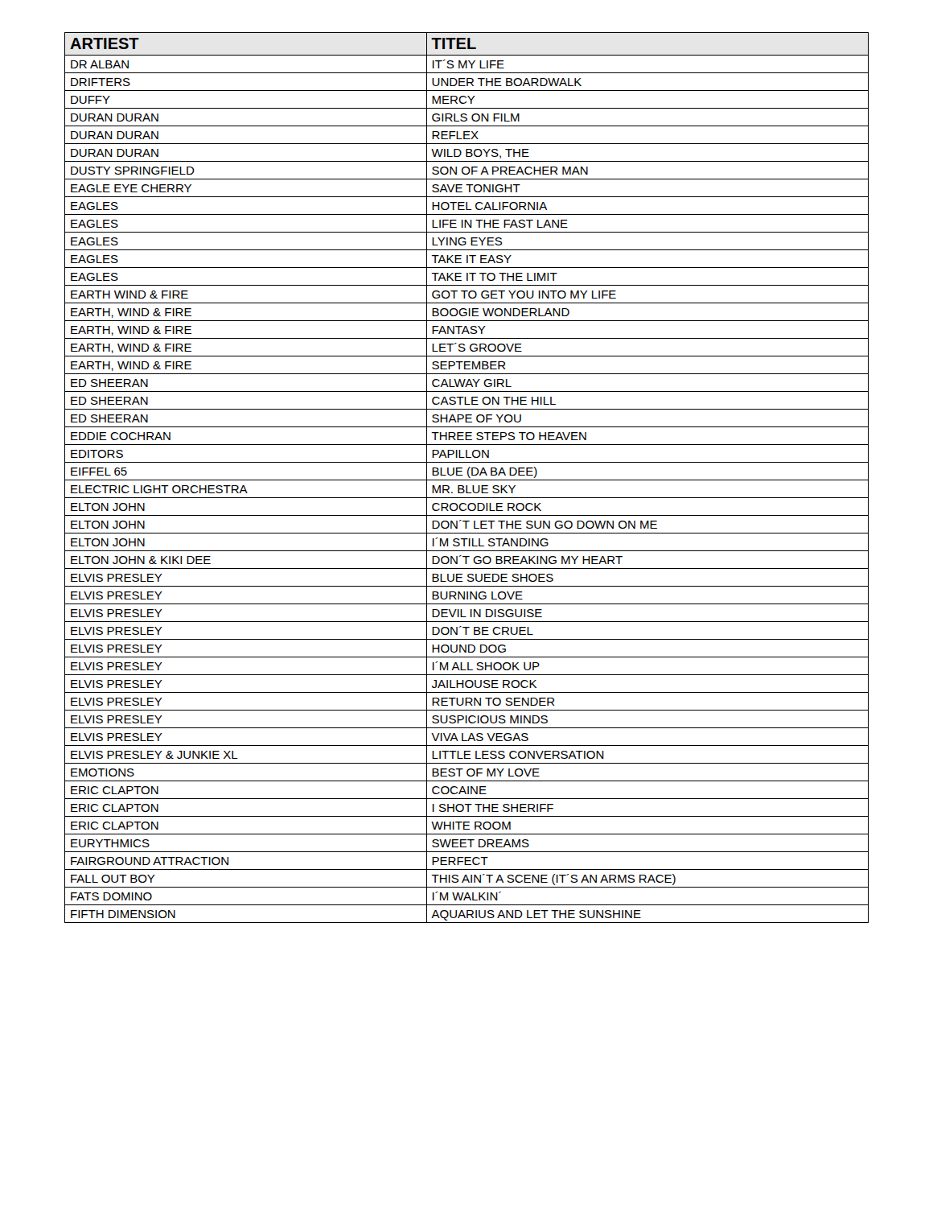| ARTIEST | TITEL |
| --- | --- |
| DR ALBAN | IT´S MY LIFE |
| DRIFTERS | UNDER THE BOARDWALK |
| DUFFY | MERCY |
| DURAN DURAN | GIRLS ON FILM |
| DURAN DURAN | REFLEX |
| DURAN DURAN | WILD BOYS, THE |
| DUSTY SPRINGFIELD | SON OF A PREACHER MAN |
| EAGLE EYE CHERRY | SAVE TONIGHT |
| EAGLES | HOTEL CALIFORNIA |
| EAGLES | LIFE IN THE FAST LANE |
| EAGLES | LYING EYES |
| EAGLES | TAKE IT EASY |
| EAGLES | TAKE IT TO THE LIMIT |
| EARTH WIND & FIRE | GOT TO GET YOU INTO MY LIFE |
| EARTH, WIND & FIRE | BOOGIE WONDERLAND |
| EARTH, WIND & FIRE | FANTASY |
| EARTH, WIND & FIRE | LET´S GROOVE |
| EARTH, WIND & FIRE | SEPTEMBER |
| ED SHEERAN | CALWAY GIRL |
| ED SHEERAN | CASTLE ON THE HILL |
| ED SHEERAN | SHAPE OF YOU |
| EDDIE COCHRAN | THREE STEPS TO HEAVEN |
| EDITORS | PAPILLON |
| EIFFEL 65 | BLUE (DA BA DEE) |
| ELECTRIC LIGHT ORCHESTRA | MR. BLUE SKY |
| ELTON JOHN | CROCODILE ROCK |
| ELTON JOHN | DON´T LET THE SUN GO DOWN ON ME |
| ELTON JOHN | I´M STILL STANDING |
| ELTON JOHN & KIKI DEE | DON´T GO BREAKING MY HEART |
| ELVIS PRESLEY | BLUE SUEDE SHOES |
| ELVIS PRESLEY | BURNING LOVE |
| ELVIS PRESLEY | DEVIL IN DISGUISE |
| ELVIS PRESLEY | DON´T BE CRUEL |
| ELVIS PRESLEY | HOUND DOG |
| ELVIS PRESLEY | I´M ALL SHOOK UP |
| ELVIS PRESLEY | JAILHOUSE ROCK |
| ELVIS PRESLEY | RETURN TO SENDER |
| ELVIS PRESLEY | SUSPICIOUS MINDS |
| ELVIS PRESLEY | VIVA LAS VEGAS |
| ELVIS PRESLEY & JUNKIE XL | LITTLE LESS CONVERSATION |
| EMOTIONS | BEST OF MY LOVE |
| ERIC CLAPTON | COCAINE |
| ERIC CLAPTON | I SHOT THE SHERIFF |
| ERIC CLAPTON | WHITE ROOM |
| EURYTHMICS | SWEET DREAMS |
| FAIRGROUND ATTRACTION | PERFECT |
| FALL OUT BOY | THIS AIN´T A SCENE (IT´S AN ARMS RACE) |
| FATS DOMINO | I´M WALKIN´ |
| FIFTH DIMENSION | AQUARIUS AND LET THE SUNSHINE |